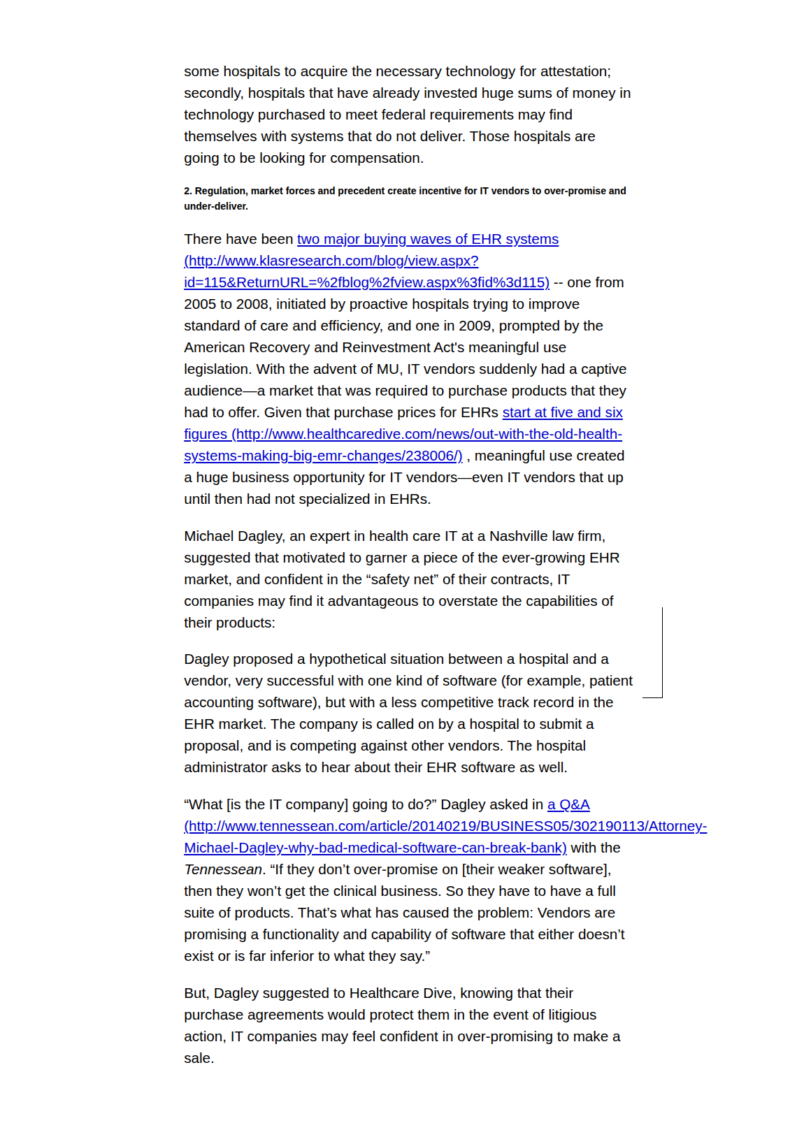some hospitals to acquire the necessary technology for attestation; secondly, hospitals that have already invested huge sums of money in technology purchased to meet federal requirements may find themselves with systems that do not deliver. Those hospitals are going to be looking for compensation.
2. Regulation, market forces and precedent create incentive for IT vendors to over-promise and under-deliver.
There have been two major buying waves of EHR systems (http://www.klasresearch.com/blog/view.aspx?id=115&ReturnURL=%2fblog%2fview.aspx%3fid%3d115) -- one from 2005 to 2008, initiated by proactive hospitals trying to improve standard of care and efficiency, and one in 2009, prompted by the American Recovery and Reinvestment Act's meaningful use legislation. With the advent of MU, IT vendors suddenly had a captive audience—a market that was required to purchase products that they had to offer. Given that purchase prices for EHRs start at five and six figures (http://www.healthcaredive.com/news/out-with-the-old-health-systems-making-big-emr-changes/238006/) , meaningful use created a huge business opportunity for IT vendors—even IT vendors that up until then had not specialized in EHRs.
Michael Dagley, an expert in health care IT at a Nashville law firm, suggested that motivated to garner a piece of the ever-growing EHR market, and confident in the “safety net” of their contracts, IT companies may find it advantageous to overstate the capabilities of their products:
Dagley proposed a hypothetical situation between a hospital and a vendor, very successful with one kind of software (for example, patient accounting software), but with a less competitive track record in the EHR market. The company is called on by a hospital to submit a proposal, and is competing against other vendors. The hospital administrator asks to hear about their EHR software as well.
“What [is the IT company] going to do?” Dagley asked in a Q&A (http://www.tennessean.com/article/20140219/BUSINESS05/302190113/Attorney-Michael-Dagley-why-bad-medical-software-can-break-bank) with the Tennessean. “If they don’t over-promise on [their weaker software], then they won’t get the clinical business. So they have to have a full suite of products. That’s what has caused the problem: Vendors are promising a functionality and capability of software that either doesn’t exist or is far inferior to what they say.”
But, Dagley suggested to Healthcare Dive, knowing that their purchase agreements would protect them in the event of litigious action, IT companies may feel confident in over-promising to make a sale.